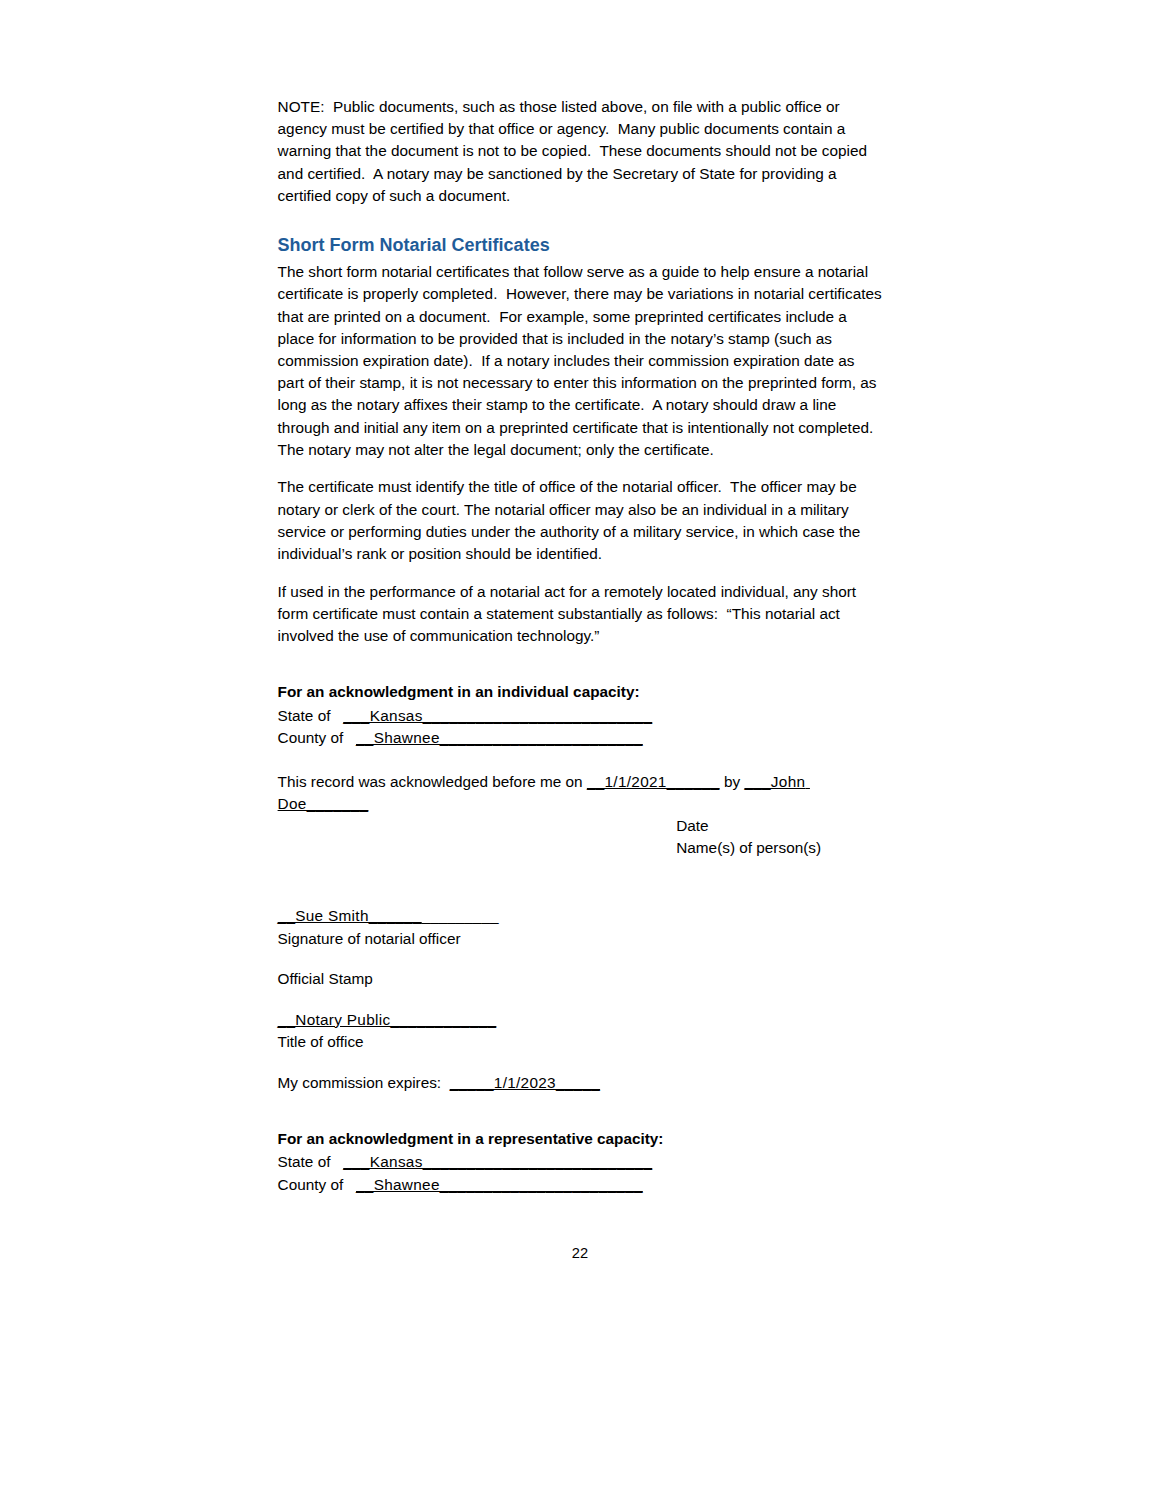NOTE: Public documents, such as those listed above, on file with a public office or agency must be certified by that office or agency. Many public documents contain a warning that the document is not to be copied. These documents should not be copied and certified. A notary may be sanctioned by the Secretary of State for providing a certified copy of such a document.
Short Form Notarial Certificates
The short form notarial certificates that follow serve as a guide to help ensure a notarial certificate is properly completed. However, there may be variations in notarial certificates that are printed on a document. For example, some preprinted certificates include a place for information to be provided that is included in the notary’s stamp (such as commission expiration date). If a notary includes their commission expiration date as part of their stamp, it is not necessary to enter this information on the preprinted form, as long as the notary affixes their stamp to the certificate. A notary should draw a line through and initial any item on a preprinted certificate that is intentionally not completed. The notary may not alter the legal document; only the certificate.
The certificate must identify the title of office of the notarial officer. The officer may be notary or clerk of the court. The notarial officer may also be an individual in a military service or performing duties under the authority of a military service, in which case the individual’s rank or position should be identified.
If used in the performance of a notarial act for a remotely located individual, any short form certificate must contain a statement substantially as follows: “This notarial act involved the use of communication technology.”
For an acknowledgment in an individual capacity:
State of ___Kansas__________________________
County of __Shawnee_______________________
This record was acknowledged before me on __1/1/2021______ by ___John Doe_______
Date Name(s) of person(s)
__Sue Smith_______________
Signature of notarial officer
Official Stamp
__Notary Public____________
Title of office
My commission expires: _____1/1/2023_____
For an acknowledgment in a representative capacity:
State of ___Kansas__________________________
County of __Shawnee_______________________
22